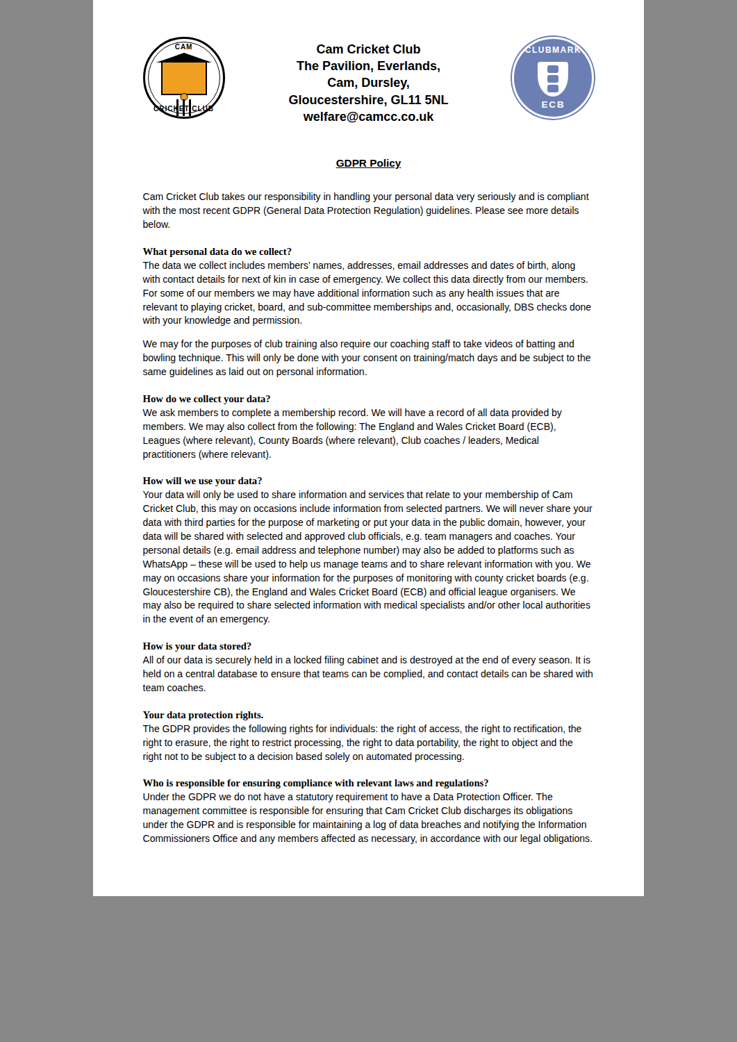CAM
CRICKET CLUB
Cam Cricket Club
The Pavilion, Everlands,
Cam, Dursley,
Gloucestershire, GL11 5NL
welfare@camcc.co.uk
CLUBMARK
ECB
GDPR Policy
Cam Cricket Club takes our responsibility in handling your personal data very seriously and is compliant with the most recent GDPR (General Data Protection Regulation) guidelines. Please see more details below.
What personal data do we collect?
The data we collect includes members’ names, addresses, email addresses and dates of birth, along with contact details for next of kin in case of emergency. We collect this data directly from our members. For some of our members we may have additional information such as any health issues that are relevant to playing cricket, board, and sub-committee memberships and, occasionally, DBS checks done with your knowledge and permission.
We may for the purposes of club training also require our coaching staff to take videos of batting and bowling technique. This will only be done with your consent on training/match days and be subject to the same guidelines as laid out on personal information.
How do we collect your data?
We ask members to complete a membership record. We will have a record of all data provided by members. We may also collect from the following: The England and Wales Cricket Board (ECB), Leagues (where relevant), County Boards (where relevant), Club coaches / leaders, Medical practitioners (where relevant).
How will we use your data?
Your data will only be used to share information and services that relate to your membership of Cam Cricket Club, this may on occasions include information from selected partners. We will never share your data with third parties for the purpose of marketing or put your data in the public domain, however, your data will be shared with selected and approved club officials, e.g. team managers and coaches. Your personal details (e.g. email address and telephone number) may also be added to platforms such as WhatsApp – these will be used to help us manage teams and to share relevant information with you. We may on occasions share your information for the purposes of monitoring with county cricket boards (e.g. Gloucestershire CB), the England and Wales Cricket Board (ECB) and official league organisers. We may also be required to share selected information with medical specialists and/or other local authorities in the event of an emergency.
How is your data stored?
All of our data is securely held in a locked filing cabinet and is destroyed at the end of every season. It is held on a central database to ensure that teams can be complied, and contact details can be shared with team coaches.
Your data protection rights.
The GDPR provides the following rights for individuals: the right of access, the right to rectification, the right to erasure, the right to restrict processing, the right to data portability, the right to object and the right not to be subject to a decision based solely on automated processing.
Who is responsible for ensuring compliance with relevant laws and regulations?
Under the GDPR we do not have a statutory requirement to have a Data Protection Officer. The management committee is responsible for ensuring that Cam Cricket Club discharges its obligations under the GDPR and is responsible for maintaining a log of data breaches and notifying the Information Commissioners Office and any members affected as necessary, in accordance with our legal obligations.